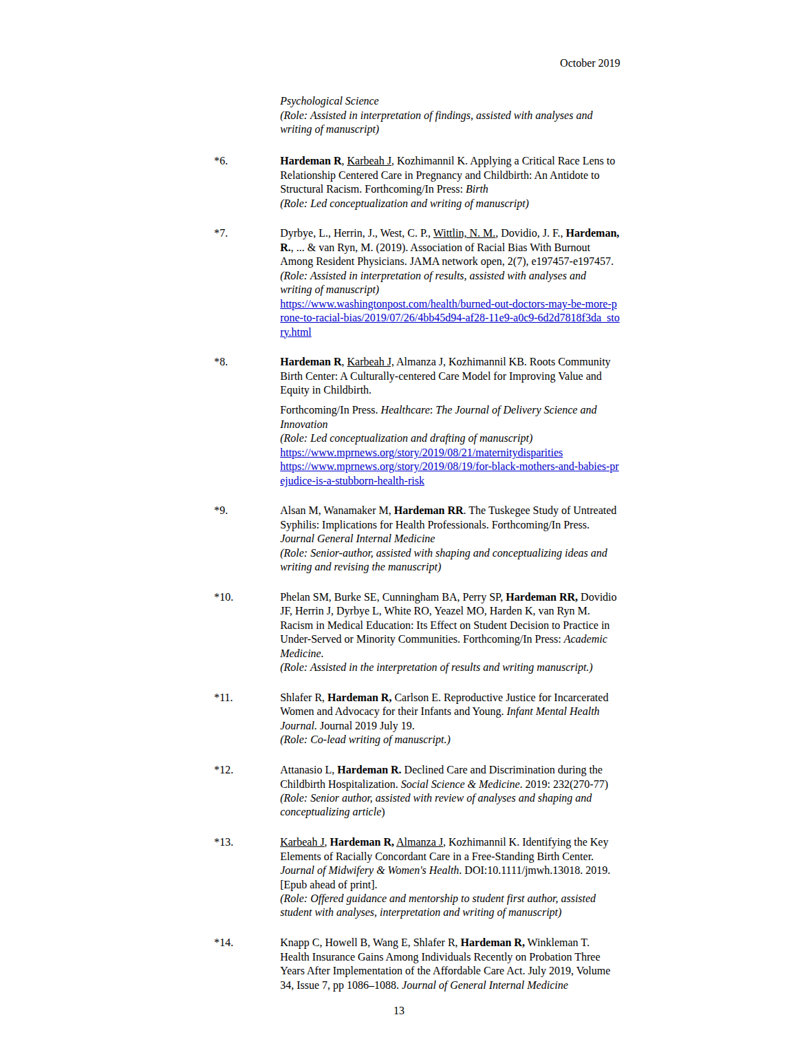October 2019
Psychological Science
(Role: Assisted in interpretation of findings, assisted with analyses and writing of manuscript)
*6. Hardeman R, Karbeah J, Kozhimannil K. Applying a Critical Race Lens to Relationship Centered Care in Pregnancy and Childbirth: An Antidote to Structural Racism. Forthcoming/In Press: Birth
(Role: Led conceptualization and writing of manuscript)
*7. Dyrbye, L., Herrin, J., West, C. P., Wittlin, N. M., Dovidio, J. F., Hardeman, R., ... & van Ryn, M. (2019). Association of Racial Bias With Burnout Among Resident Physicians. JAMA network open, 2(7), e197457-e197457.
(Role: Assisted in interpretation of results, assisted with analyses and writing of manuscript)
https://www.washingtonpost.com/health/burned-out-doctors-may-be-more-prone-to-racial-bias/2019/07/26/4bb45d94-af28-11e9-a0c9-6d2d7818f3da_story.html
*8. Hardeman R, Karbeah J, Almanza J, Kozhimannil KB. Roots Community Birth Center: A Culturally-centered Care Model for Improving Value and Equity in Childbirth.
Forthcoming/In Press. Healthcare: The Journal of Delivery Science and Innovation
(Role: Led conceptualization and drafting of manuscript)
https://www.mprnews.org/story/2019/08/21/maternitydisparities https://www.mprnews.org/story/2019/08/19/for-black-mothers-and-babies-prejudice-is-a-stubborn-health-risk
*9. Alsan M, Wanamaker M, Hardeman RR. The Tuskegee Study of Untreated Syphilis: Implications for Health Professionals. Forthcoming/In Press. Journal General Internal Medicine
(Role: Senior-author, assisted with shaping and conceptualizing ideas and writing and revising the manuscript)
*10. Phelan SM, Burke SE, Cunningham BA, Perry SP, Hardeman RR, Dovidio JF, Herrin J, Dyrbye L, White RO, Yeazel MO, Harden K, van Ryn M. Racism in Medical Education: Its Effect on Student Decision to Practice in Under-Served or Minority Communities. Forthcoming/In Press: Academic Medicine.
(Role: Assisted in the interpretation of results and writing manuscript.)
*11. Shlafer R, Hardeman R, Carlson E. Reproductive Justice for Incarcerated Women and Advocacy for their Infants and Young. Infant Mental Health Journal. Journal 2019 July 19.
(Role: Co-lead writing of manuscript.)
*12. Attanasio L, Hardeman R. Declined Care and Discrimination during the Childbirth Hospitalization. Social Science & Medicine. 2019: 232(270-77)
(Role: Senior author, assisted with review of analyses and shaping and conceptualizing article)
*13. Karbeah J, Hardeman R, Almanza J, Kozhimannil K. Identifying the Key Elements of Racially Concordant Care in a Free-Standing Birth Center. Journal of Midwifery & Women's Health. DOI:10.1111/jmwh.13018. 2019. [Epub ahead of print].
(Role: Offered guidance and mentorship to student first author, assisted student with analyses, interpretation and writing of manuscript)
*14. Knapp C, Howell B, Wang E, Shlafer R, Hardeman R, Winkleman T. Health Insurance Gains Among Individuals Recently on Probation Three Years After Implementation of the Affordable Care Act. July 2019, Volume 34, Issue 7, pp 1086–1088. Journal of General Internal Medicine
13